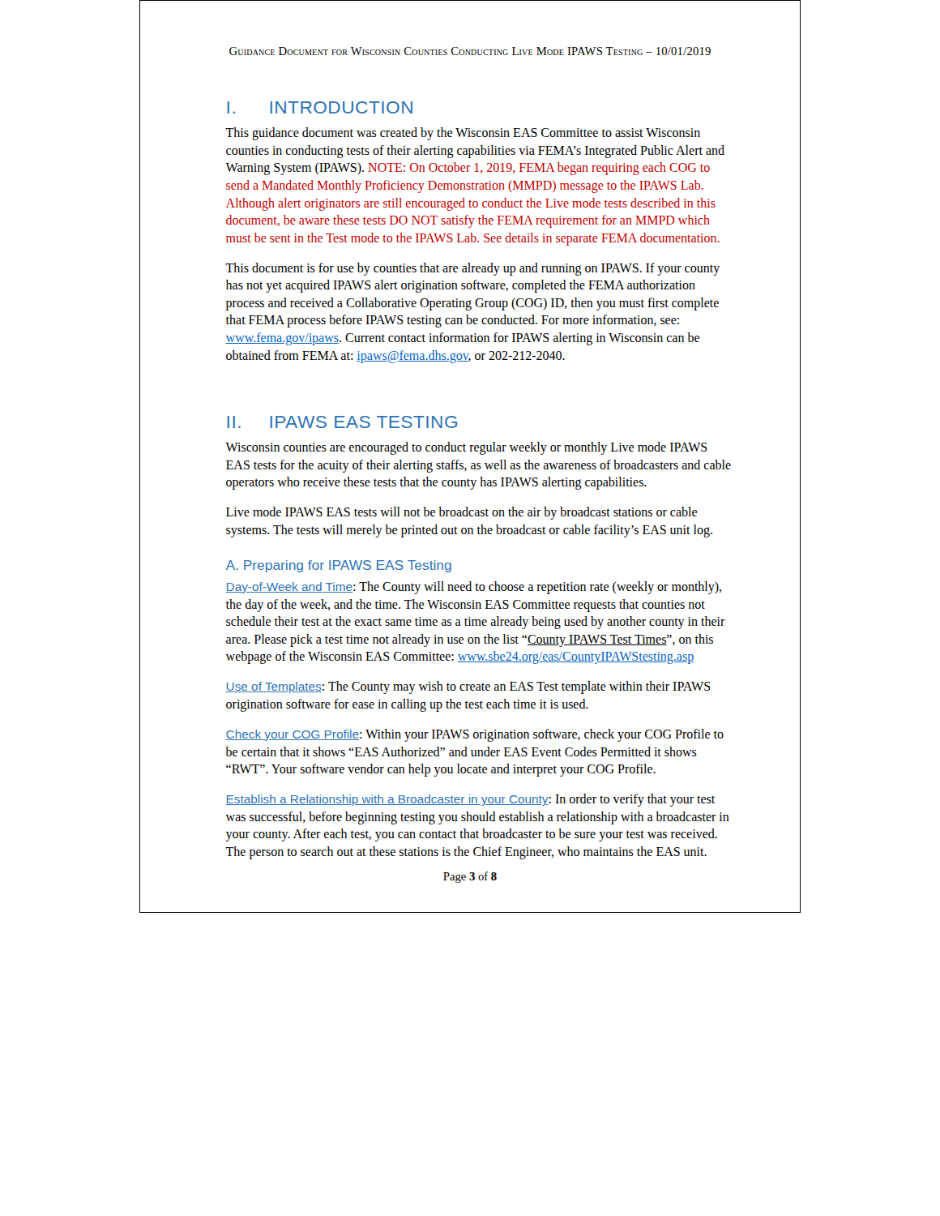Guidance Document for Wisconsin Counties Conducting Live Mode IPAWS Testing – 10/01/2019
I. INTRODUCTION
This guidance document was created by the Wisconsin EAS Committee to assist Wisconsin counties in conducting tests of their alerting capabilities via FEMA’s Integrated Public Alert and Warning System (IPAWS). NOTE: On October 1, 2019, FEMA began requiring each COG to send a Mandated Monthly Proficiency Demonstration (MMPD) message to the IPAWS Lab. Although alert originators are still encouraged to conduct the Live mode tests described in this document, be aware these tests DO NOT satisfy the FEMA requirement for an MMPD which must be sent in the Test mode to the IPAWS Lab. See details in separate FEMA documentation.
This document is for use by counties that are already up and running on IPAWS. If your county has not yet acquired IPAWS alert origination software, completed the FEMA authorization process and received a Collaborative Operating Group (COG) ID, then you must first complete that FEMA process before IPAWS testing can be conducted. For more information, see: www.fema.gov/ipaws. Current contact information for IPAWS alerting in Wisconsin can be obtained from FEMA at: ipaws@fema.dhs.gov, or 202-212-2040.
II. IPAWS EAS TESTING
Wisconsin counties are encouraged to conduct regular weekly or monthly Live mode IPAWS EAS tests for the acuity of their alerting staffs, as well as the awareness of broadcasters and cable operators who receive these tests that the county has IPAWS alerting capabilities.
Live mode IPAWS EAS tests will not be broadcast on the air by broadcast stations or cable systems. The tests will merely be printed out on the broadcast or cable facility’s EAS unit log.
A. Preparing for IPAWS EAS Testing
Day-of-Week and Time: The County will need to choose a repetition rate (weekly or monthly), the day of the week, and the time. The Wisconsin EAS Committee requests that counties not schedule their test at the exact same time as a time already being used by another county in their area. Please pick a test time not already in use on the list “County IPAWS Test Times”, on this webpage of the Wisconsin EAS Committee: www.sbe24.org/eas/CountyIPAWStesting.asp
Use of Templates: The County may wish to create an EAS Test template within their IPAWS origination software for ease in calling up the test each time it is used.
Check your COG Profile: Within your IPAWS origination software, check your COG Profile to be certain that it shows “EAS Authorized” and under EAS Event Codes Permitted it shows “RWT”. Your software vendor can help you locate and interpret your COG Profile.
Establish a Relationship with a Broadcaster in your County: In order to verify that your test was successful, before beginning testing you should establish a relationship with a broadcaster in your county. After each test, you can contact that broadcaster to be sure your test was received. The person to search out at these stations is the Chief Engineer, who maintains the EAS unit.
Page 3 of 8